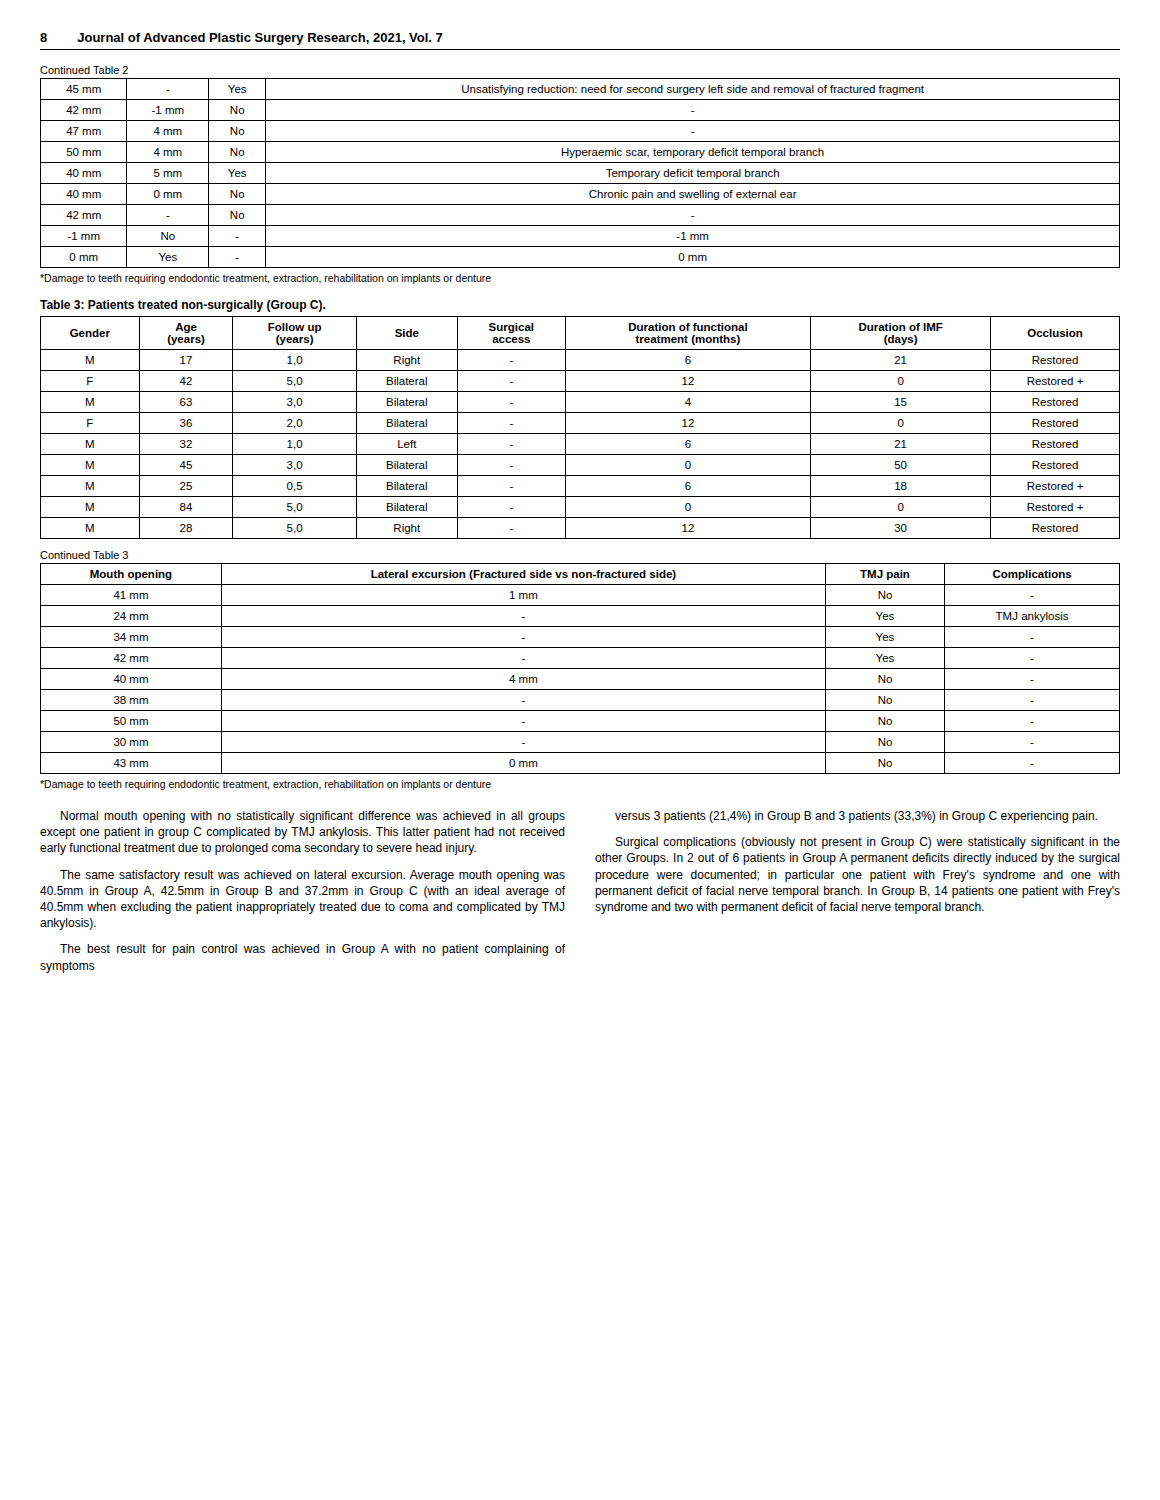8 Journal of Advanced Plastic Surgery Research, 2021, Vol. 7
Continued Table 2
| 45 mm | - | Yes | Unsatisfying reduction: need for second surgery left side and removal of fractured fragment |
| 42 mm | -1 mm | No | - |
| 47 mm | 4 mm | No | - |
| 50 mm | 4 mm | No | Hyperaemic scar, temporary deficit temporal branch |
| 40 mm | 5 mm | Yes | Temporary deficit temporal branch |
| 40 mm | 0 mm | No | Chronic pain and swelling of external ear |
| 42 mm | - | No | - |
| -1 mm | No | - | -1 mm |
| 0 mm | Yes | - | 0 mm |
*Damage to teeth requiring endodontic treatment, extraction, rehabilitation on implants or denture
Table 3: Patients treated non-surgically (Group C).
| Gender | Age (years) | Follow up (years) | Side | Surgical access | Duration of functional treatment (months) | Duration of IMF (days) | Occlusion |
| --- | --- | --- | --- | --- | --- | --- | --- |
| M | 17 | 1,0 | Right | - | 6 | 21 | Restored |
| F | 42 | 5,0 | Bilateral | - | 12 | 0 | Restored + |
| M | 63 | 3,0 | Bilateral | - | 4 | 15 | Restored |
| F | 36 | 2,0 | Bilateral | - | 12 | 0 | Restored |
| M | 32 | 1,0 | Left | - | 6 | 21 | Restored |
| M | 45 | 3,0 | Bilateral | - | 0 | 50 | Restored |
| M | 25 | 0,5 | Bilateral | - | 6 | 18 | Restored + |
| M | 84 | 5,0 | Bilateral | - | 0 | 0 | Restored + |
| M | 28 | 5,0 | Right | - | 12 | 30 | Restored |
Continued Table 3
| Mouth opening | Lateral excursion (Fractured side vs non-fractured side) | TMJ pain | Complications |
| --- | --- | --- | --- |
| 41 mm | 1 mm | No | - |
| 24 mm | - | Yes | TMJ ankylosis |
| 34 mm | - | Yes | - |
| 42 mm | - | Yes | - |
| 40 mm | 4 mm | No | - |
| 38 mm | - | No | - |
| 50 mm | - | No | - |
| 30 mm | - | No | - |
| 43 mm | 0 mm | No | - |
*Damage to teeth requiring endodontic treatment, extraction, rehabilitation on implants or denture
Normal mouth opening with no statistically significant difference was achieved in all groups except one patient in group C complicated by TMJ ankylosis. This latter patient had not received early functional treatment due to prolonged coma secondary to severe head injury.
The same satisfactory result was achieved on lateral excursion. Average mouth opening was 40.5mm in Group A, 42.5mm in Group B and 37.2mm in Group C (with an ideal average of 40.5mm when excluding the patient inappropriately treated due to coma and complicated by TMJ ankylosis).
The best result for pain control was achieved in Group A with no patient complaining of symptoms
versus 3 patients (21,4%) in Group B and 3 patients (33,3%) in Group C experiencing pain.
Surgical complications (obviously not present in Group C) were statistically significant in the other Groups. In 2 out of 6 patients in Group A permanent deficits directly induced by the surgical procedure were documented; in particular one patient with Frey's syndrome and one with permanent deficit of facial nerve temporal branch. In Group B, 14 patients one patient with Frey's syndrome and two with permanent deficit of facial nerve temporal branch.